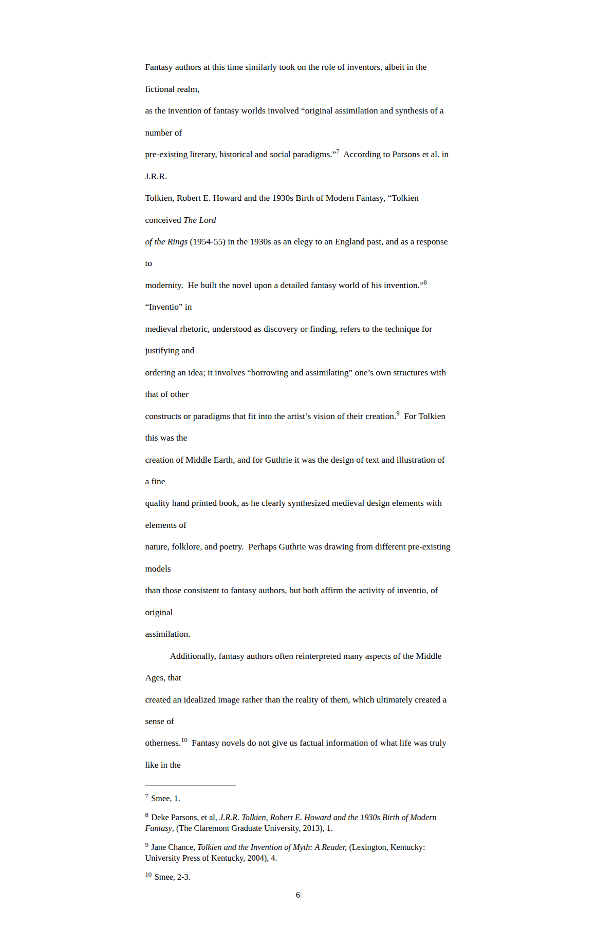Fantasy authors at this time similarly took on the role of inventors, albeit in the fictional realm,
as the invention of fantasy worlds involved “original assimilation and synthesis of a number of
pre-existing literary, historical and social paradigms.”7 According to Parsons et al. in J.R.R.
Tolkien, Robert E. Howard and the 1930s Birth of Modern Fantasy, “Tolkien conceived The Lord
of the Rings (1954-55) in the 1930s as an elegy to an England past, and as a response to
modernity. He built the novel upon a detailed fantasy world of his invention.”8 “Inventio” in
medieval rhetoric, understood as discovery or finding, refers to the technique for justifying and
ordering an idea; it involves “borrowing and assimilating” one’s own structures with that of other
constructs or paradigms that fit into the artist’s vision of their creation.9 For Tolkien this was the
creation of Middle Earth, and for Guthrie it was the design of text and illustration of a fine
quality hand printed book, as he clearly synthesized medieval design elements with elements of
nature, folklore, and poetry. Perhaps Guthrie was drawing from different pre-existing models
than those consistent to fantasy authors, but both affirm the activity of inventio, of original
assimilation.
Additionally, fantasy authors often reinterpreted many aspects of the Middle Ages, that
created an idealized image rather than the reality of them, which ultimately created a sense of
otherness.10 Fantasy novels do not give us factual information of what life was truly like in the
7 Smee, 1.
8 Deke Parsons, et al, J.R.R. Tolkien, Robert E. Howard and the 1930s Birth of Modern Fantasy, (The Claremont Graduate University, 2013), 1.
9 Jane Chance, Tolkien and the Invention of Myth: A Reader, (Lexington, Kentucky: University Press of Kentucky, 2004), 4.
10 Smee, 2-3.
6